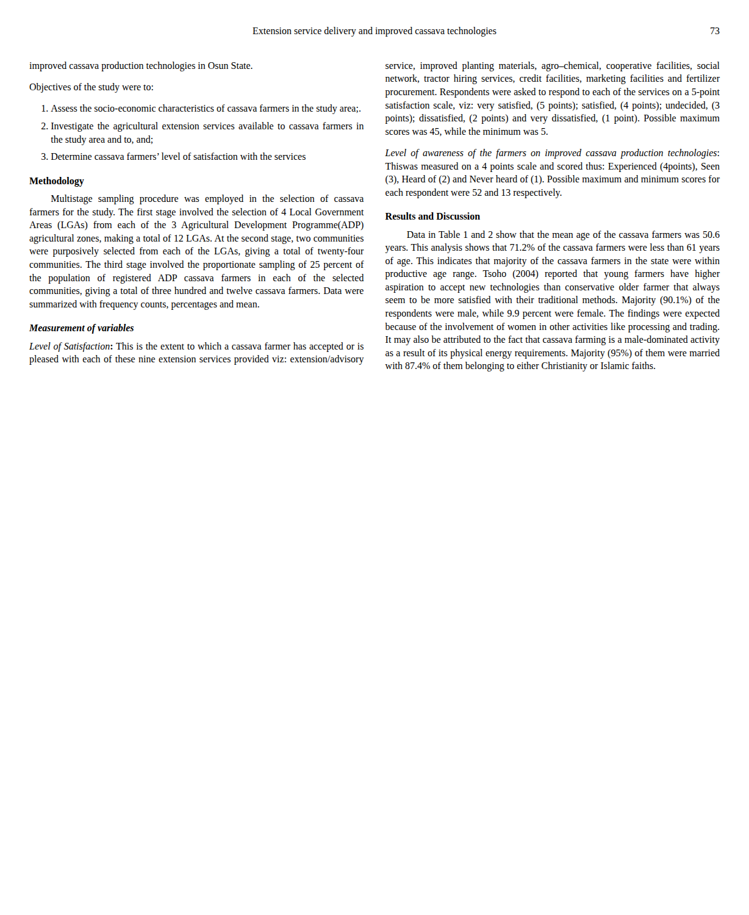Extension service delivery and improved cassava technologies 73
improved cassava production technologies in Osun State.
Objectives of the study were to:
Assess the socio-economic characteristics of cassava farmers in the study area;.
Investigate the agricultural extension services available to cassava farmers in the study area and to, and;
Determine cassava farmers’ level of satisfaction with the services
Methodology
Multistage sampling procedure was employed in the selection of cassava farmers for the study. The first stage involved the selection of 4 Local Government Areas (LGAs) from each of the 3 Agricultural Development Programme(ADP) agricultural zones, making a total of 12 LGAs. At the second stage, two communities were purposively selected from each of the LGAs, giving a total of twenty-four communities. The third stage involved the proportionate sampling of 25 percent of the population of registered ADP cassava farmers in each of the selected communities, giving a total of three hundred and twelve cassava farmers. Data were summarized with frequency counts, percentages and mean.
Measurement of variables
Level of Satisfaction: This is the extent to which a cassava farmer has accepted or is pleased with each of these nine extension services provided viz: extension/advisory service, improved planting materials, agro–chemical, cooperative facilities, social network, tractor hiring services, credit facilities, marketing facilities and fertilizer procurement. Respondents were asked to respond to each of the services on a 5-point satisfaction scale, viz: very satisfied, (5 points); satisfied, (4 points); undecided, (3 points); dissatisfied, (2 points) and very dissatisfied, (1 point). Possible maximum scores was 45, while the minimum was 5.
Level of awareness of the farmers on improved cassava production technologies: Thiswas measured on a 4 points scale and scored thus: Experienced (4points), Seen (3), Heard of (2) and Never heard of (1). Possible maximum and minimum scores for each respondent were 52 and 13 respectively.
Results and Discussion
Data in Table 1 and 2 show that the mean age of the cassava farmers was 50.6 years. This analysis shows that 71.2% of the cassava farmers were less than 61 years of age. This indicates that majority of the cassava farmers in the state were within productive age range. Tsoho (2004) reported that young farmers have higher aspiration to accept new technologies than conservative older farmer that always seem to be more satisfied with their traditional methods. Majority (90.1%) of the respondents were male, while 9.9 percent were female. The findings were expected because of the involvement of women in other activities like processing and trading. It may also be attributed to the fact that cassava farming is a male-dominated activity as a result of its physical energy requirements. Majority (95%) of them were married with 87.4% of them belonging to either Christianity or Islamic faiths.